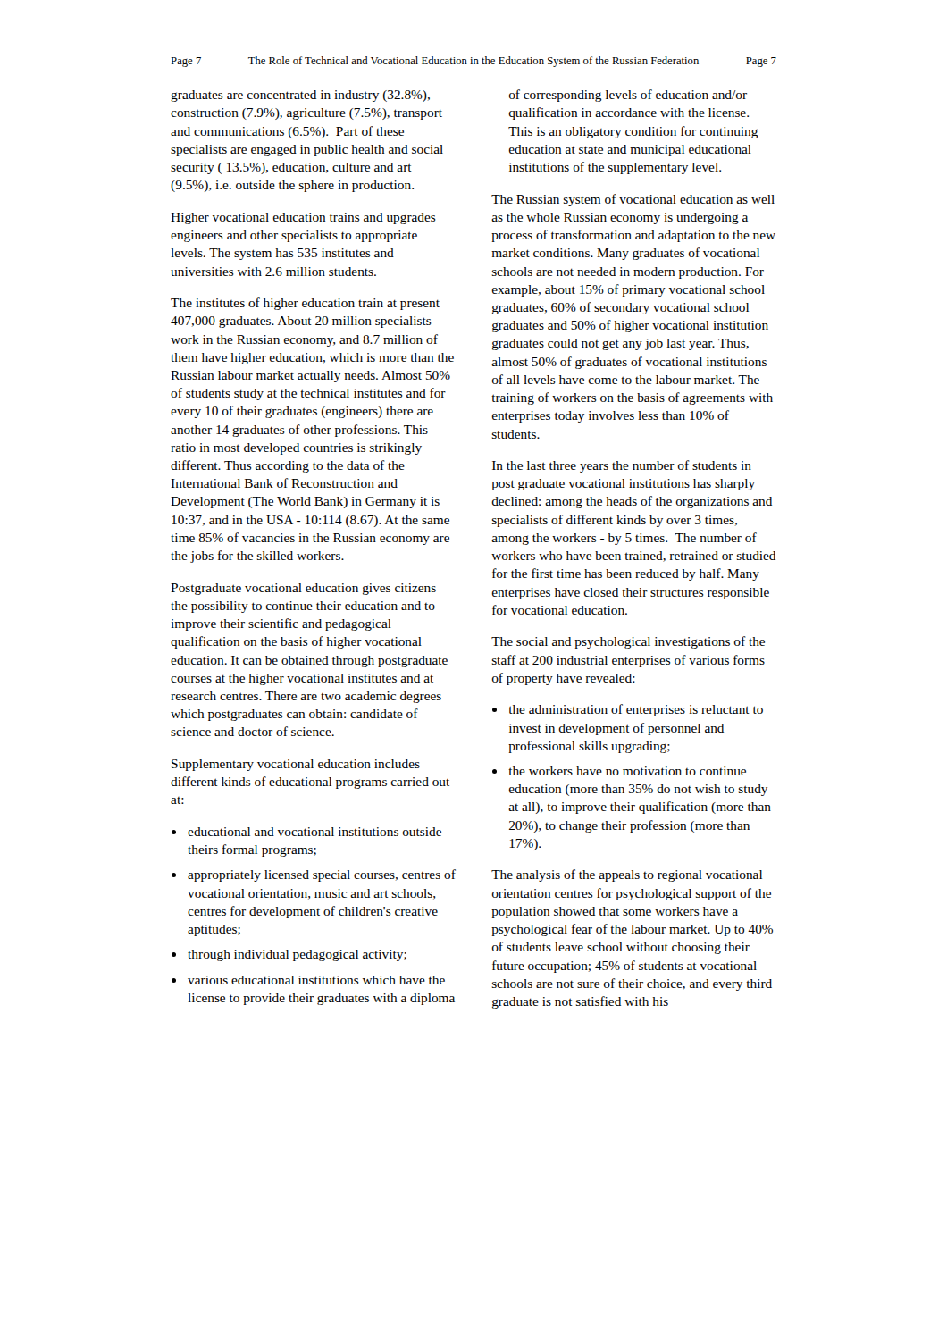Page 7 The Role of Technical and Vocational Education in the Education System of the Russian Federation Page 7
graduates are concentrated in industry (32.8%), construction (7.9%), agriculture (7.5%), transport and communications (6.5%). Part of these specialists are engaged in public health and social security ( 13.5%), education, culture and art (9.5%), i.e. outside the sphere in production.
Higher vocational education trains and upgrades engineers and other specialists to appropriate levels. The system has 535 institutes and universities with 2.6 million students.
The institutes of higher education train at present 407,000 graduates. About 20 million specialists work in the Russian economy, and 8.7 million of them have higher education, which is more than the Russian labour market actually needs. Almost 50% of students study at the technical institutes and for every 10 of their graduates (engineers) there are another 14 graduates of other professions. This ratio in most developed countries is strikingly different. Thus according to the data of the International Bank of Reconstruction and Development (The World Bank) in Germany it is 10:37, and in the USA - 10:114 (8.67). At the same time 85% of vacancies in the Russian economy are the jobs for the skilled workers.
Postgraduate vocational education gives citizens the possibility to continue their education and to improve their scientific and pedagogical qualification on the basis of higher vocational education. It can be obtained through postgraduate courses at the higher vocational institutes and at research centres. There are two academic degrees which postgraduates can obtain: candidate of science and doctor of science.
Supplementary vocational education includes different kinds of educational programs carried out at:
educational and vocational institutions outside theirs formal programs;
appropriately licensed special courses, centres of vocational orientation, music and art schools, centres for development of children's creative aptitudes;
through individual pedagogical activity;
various educational institutions which have the license to provide their graduates with a diploma of corresponding levels of education and/or qualification in accordance with the license. This is an obligatory condition for continuing education at state and municipal educational institutions of the supplementary level.
The Russian system of vocational education as well as the whole Russian economy is undergoing a process of transformation and adaptation to the new market conditions. Many graduates of vocational schools are not needed in modern production. For example, about 15% of primary vocational school graduates, 60% of secondary vocational school graduates and 50% of higher vocational institution graduates could not get any job last year. Thus, almost 50% of graduates of vocational institutions of all levels have come to the labour market. The training of workers on the basis of agreements with enterprises today involves less than 10% of students.
In the last three years the number of students in post graduate vocational institutions has sharply declined: among the heads of the organizations and specialists of different kinds by over 3 times, among the workers - by 5 times. The number of workers who have been trained, retrained or studied for the first time has been reduced by half. Many enterprises have closed their structures responsible for vocational education.
The social and psychological investigations of the staff at 200 industrial enterprises of various forms of property have revealed:
the administration of enterprises is reluctant to invest in development of personnel and professional skills upgrading;
the workers have no motivation to continue education (more than 35% do not wish to study at all), to improve their qualification (more than 20%), to change their profession (more than 17%).
The analysis of the appeals to regional vocational orientation centres for psychological support of the population showed that some workers have a psychological fear of the labour market. Up to 40% of students leave school without choosing their future occupation; 45% of students at vocational schools are not sure of their choice, and every third graduate is not satisfied with his